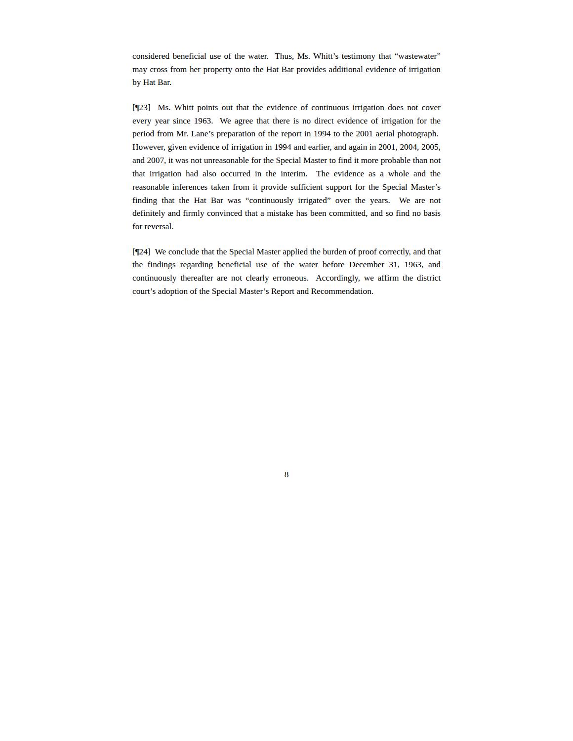considered beneficial use of the water. Thus, Ms. Whitt’s testimony that “wastewater” may cross from her property onto the Hat Bar provides additional evidence of irrigation by Hat Bar.
[¶23] Ms. Whitt points out that the evidence of continuous irrigation does not cover every year since 1963. We agree that there is no direct evidence of irrigation for the period from Mr. Lane’s preparation of the report in 1994 to the 2001 aerial photograph. However, given evidence of irrigation in 1994 and earlier, and again in 2001, 2004, 2005, and 2007, it was not unreasonable for the Special Master to find it more probable than not that irrigation had also occurred in the interim. The evidence as a whole and the reasonable inferences taken from it provide sufficient support for the Special Master’s finding that the Hat Bar was “continuously irrigated” over the years. We are not definitely and firmly convinced that a mistake has been committed, and so find no basis for reversal.
[¶24] We conclude that the Special Master applied the burden of proof correctly, and that the findings regarding beneficial use of the water before December 31, 1963, and continuously thereafter are not clearly erroneous. Accordingly, we affirm the district court’s adoption of the Special Master’s Report and Recommendation.
8